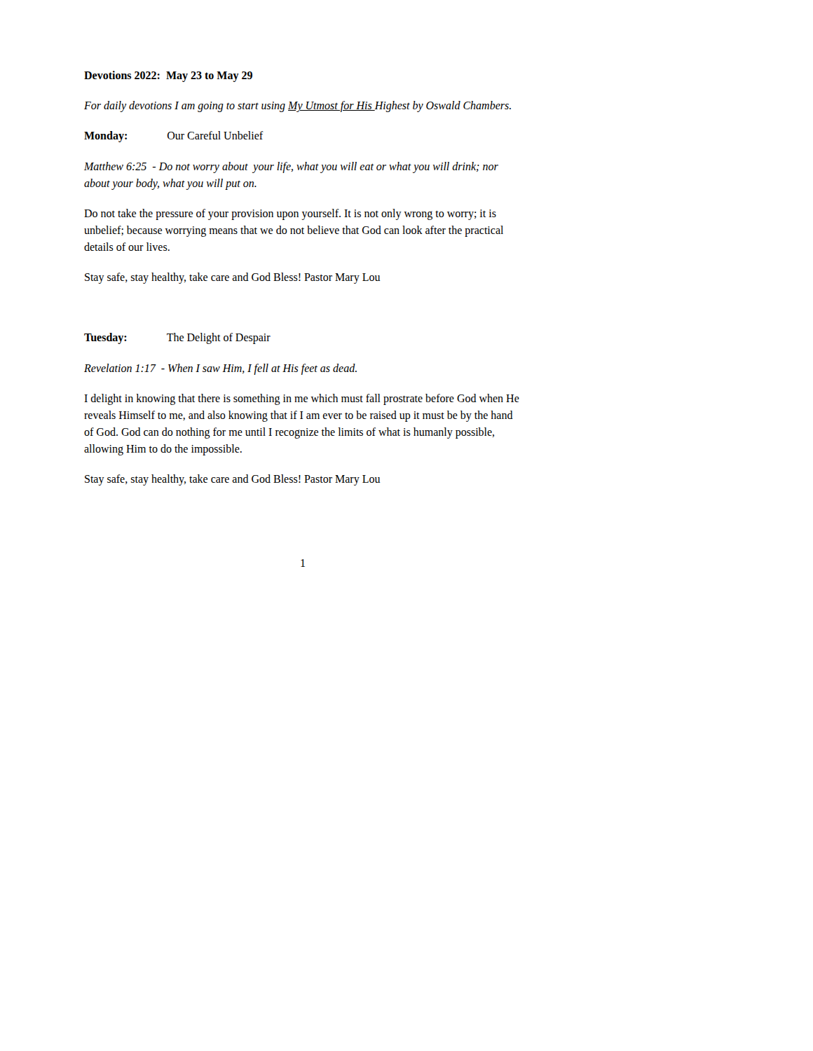Devotions 2022: May 23 to May 29
For daily devotions I am going to start using My Utmost for His Highest by Oswald Chambers.
Monday: Our Careful Unbelief
Matthew 6:25 - Do not worry about your life, what you will eat or what you will drink; nor about your body, what you will put on.
Do not take the pressure of your provision upon yourself. It is not only wrong to worry; it is unbelief; because worrying means that we do not believe that God can look after the practical details of our lives.
Stay safe, stay healthy, take care and God Bless! Pastor Mary Lou
Tuesday: The Delight of Despair
Revelation 1:17 - When I saw Him, I fell at His feet as dead.
I delight in knowing that there is something in me which must fall prostrate before God when He reveals Himself to me, and also knowing that if I am ever to be raised up it must be by the hand of God. God can do nothing for me until I recognize the limits of what is humanly possible, allowing Him to do the impossible.
Stay safe, stay healthy, take care and God Bless! Pastor Mary Lou
1